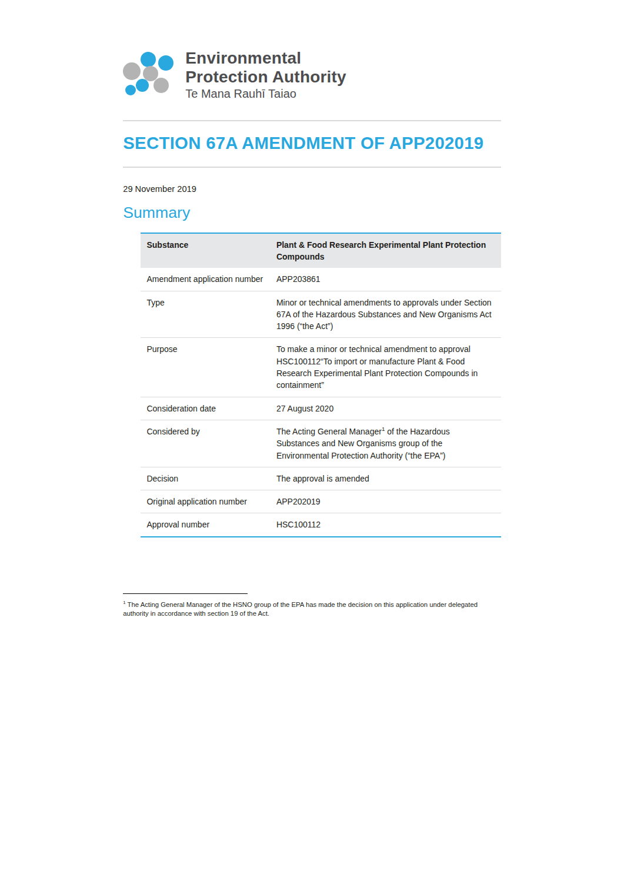Environmental
Protection Authority
Te Mana Rauhī Taiao
SECTION 67A AMENDMENT OF APP202019
29 November 2019
Summary
| Substance | Plant & Food Research Experimental Plant Protection Compounds |
| --- | --- |
| Amendment application number | APP203861 |
| Type | Minor or technical amendments to approvals under Section 67A of the Hazardous Substances and New Organisms Act 1996 (“the Act”) |
| Purpose | To make a minor or technical amendment to approval HSC100112“To import or manufacture Plant & Food Research Experimental Plant Protection Compounds in containment” |
| Consideration date | 27 August 2020 |
| Considered by | The Acting General Manager 1 of the Hazardous Substances and New Organisms group of the Environmental Protection Authority (“the EPA”) |
| Decision | The approval is amended |
| Original application number | APP202019 |
| Approval number | HSC100112 |
1 The Acting General Manager of the HSNO group of the EPA has made the decision on this application under delegated authority in accordance with section 19 of the Act.